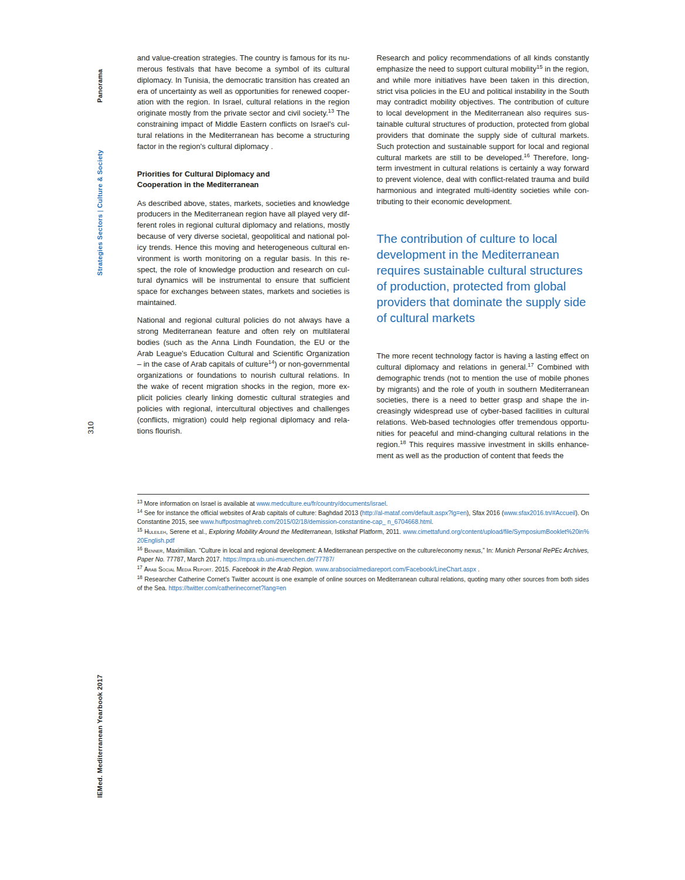Panorama
Strategies Sectors | Culture & Society
310
IEMed. Mediterranean Yearbook 2017
and value-creation strategies. The country is famous for its numerous festivals that have become a symbol of its cultural diplomacy. In Tunisia, the democratic transition has created an era of uncertainty as well as opportunities for renewed cooperation with the region. In Israel, cultural relations in the region originate mostly from the private sector and civil society.13 The constraining impact of Middle Eastern conflicts on Israel's cultural relations in the Mediterranean has become a structuring factor in the region's cultural diplomacy .
Priorities for Cultural Diplomacy and
Cooperation in the Mediterranean
As described above, states, markets, societies and knowledge producers in the Mediterranean region have all played very different roles in regional cultural diplomacy and relations, mostly because of very diverse societal, geopolitical and national policy trends. Hence this moving and heterogeneous cultural environment is worth monitoring on a regular basis. In this respect, the role of knowledge production and research on cultural dynamics will be instrumental to ensure that sufficient space for exchanges between states, markets and societies is maintained.
National and regional cultural policies do not always have a strong Mediterranean feature and often rely on multilateral bodies (such as the Anna Lindh Foundation, the EU or the Arab League's Education Cultural and Scientific Organization – in the case of Arab capitals of culture14) or non-governmental organizations or foundations to nourish cultural relations. In the wake of recent migration shocks in the region, more explicit policies clearly linking domestic cultural strategies and policies with regional, intercultural objectives and challenges (conflicts, migration) could help regional diplomacy and relations flourish.
Research and policy recommendations of all kinds constantly emphasize the need to support cultural mobility15 in the region, and while more initiatives have been taken in this direction, strict visa policies in the EU and political instability in the South may contradict mobility objectives. The contribution of culture to local development in the Mediterranean also requires sustainable cultural structures of production, protected from global providers that dominate the supply side of cultural markets. Such protection and sustainable support for local and regional cultural markets are still to be developed.16 Therefore, long-term investment in cultural relations is certainly a way forward to prevent violence, deal with conflict-related trauma and build harmonious and integrated multi-identity societies while contributing to their economic development.
The contribution of culture to local development in the Mediterranean requires sustainable cultural structures of production, protected from global providers that dominate the supply side of cultural markets
The more recent technology factor is having a lasting effect on cultural diplomacy and relations in general.17 Combined with demographic trends (not to mention the use of mobile phones by migrants) and the role of youth in southern Mediterranean societies, there is a need to better grasp and shape the increasingly widespread use of cyber-based facilities in cultural relations. Web-based technologies offer tremendous opportunities for peaceful and mind-changing cultural relations in the region.18 This requires massive investment in skills enhancement as well as the production of content that feeds the
13 More information on Israel is available at www.medculture.eu/fr/country/documents/israel.
14 See for instance the official websites of Arab capitals of culture: Baghdad 2013 (http://al-mataf.com/default.aspx?lg=en), Sfax 2016 (www.sfax2016.tn/#Accueil). On Constantine 2015, see www.huffpostmaghreb.com/2015/02/18/demission-constantine-cap_ n_6704668.html.
15 Huleileh, Serene et al., Exploring Mobility Around the Mediterranean, Istikshaf Platform, 2011. www.cimettafund.org/content/upload/file/SymposiumBooklet%20in%20English.pdf
16 Benner, Maximilian. “Culture in local and regional development: A Mediterranean perspective on the culture/economy nexus,” In: Munich Personal RePEc Archives, Paper No. 77787, March 2017. https://mpra.ub.uni-muenchen.de/77787/
17 Arab Social Media Report. 2015. Facebook in the Arab Region. www.arabsocialmediareport.com/Facebook/LineChart.aspx .
18 Researcher Catherine Cornet's Twitter account is one example of online sources on Mediterranean cultural relations, quoting many other sources from both sides of the Sea. https://twitter.com/catherinecornet?lang=en